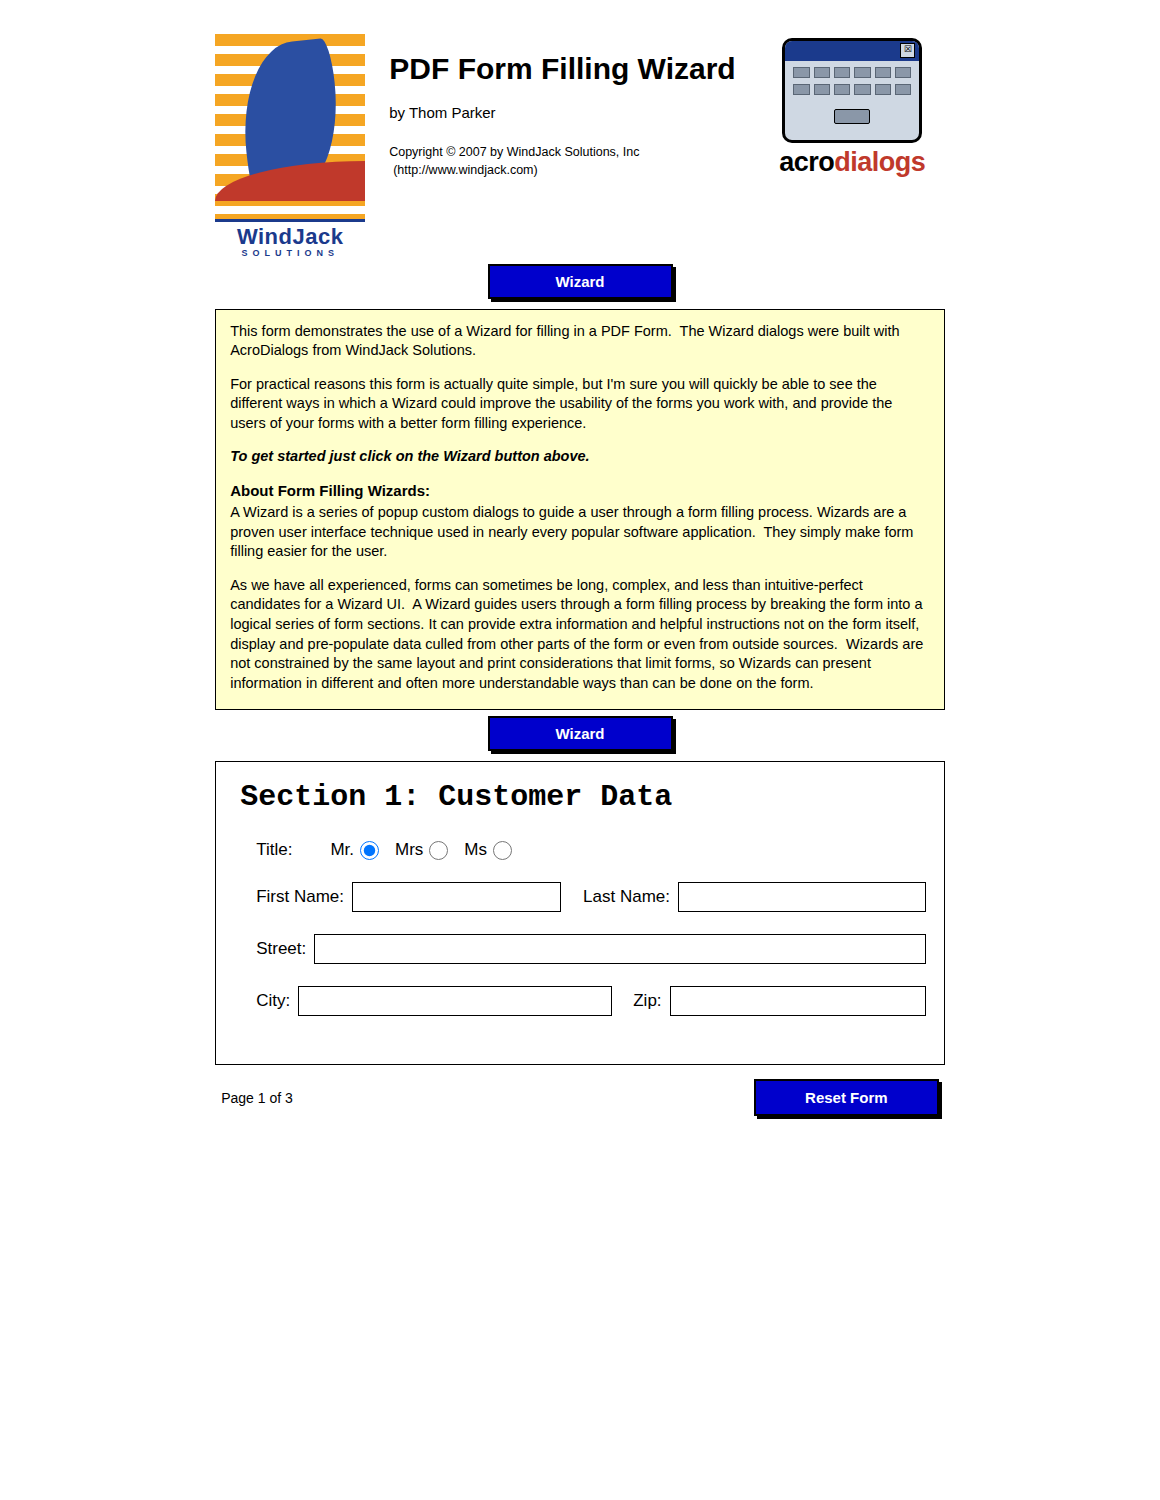WindJack
SOLUTIONS
PDF Form Filling Wizard
by Thom Parker
Copyright © 2007 by WindJack Solutions, Inc (http://www.windjack.com)
☒
acrodialogs
Wizard
This form demonstrates the use of a Wizard for filling in a PDF Form. The Wizard dialogs were built with AcroDialogs from WindJack Solutions.
For practical reasons this form is actually quite simple, but I'm sure you will quickly be able to see the different ways in which a Wizard could improve the usability of the forms you work with, and provide the users of your forms with a better form filling experience.
To get started just click on the Wizard button above.
About Form Filling Wizards:
A Wizard is a series of popup custom dialogs to guide a user through a form filling process. Wizards are a proven user interface technique used in nearly every popular software application. They simply make form filling easier for the user.
As we have all experienced, forms can sometimes be long, complex, and less than intuitive-perfect candidates for a Wizard UI. A Wizard guides users through a form filling process by breaking the form into a logical series of form sections. It can provide extra information and helpful instructions not on the form itself, display and pre-populate data culled from other parts of the form or even from outside sources. Wizards are not constrained by the same layout and print considerations that limit forms, so Wizards can present information in different and often more understandable ways than can be done on the form.
Wizard
Section 1: Customer Data
Title:
Mr.
Mrs
Ms
First Name: Last Name:
Street:
City: Zip:
Page 1 of 3
Reset Form